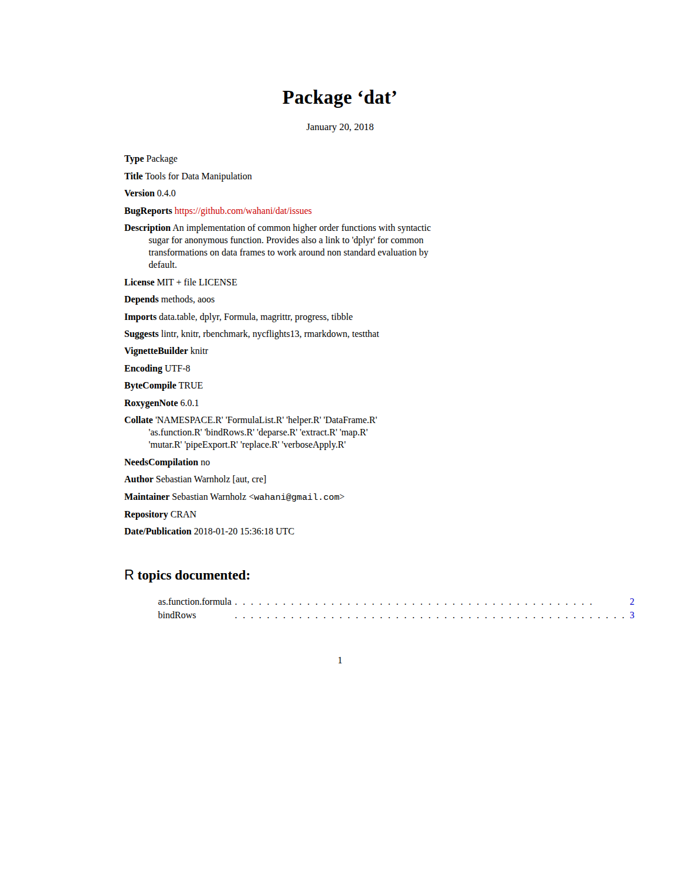Package ‘dat’
January 20, 2018
Type Package
Title Tools for Data Manipulation
Version 0.4.0
BugReports https://github.com/wahani/dat/issues
Description An implementation of common higher order functions with syntactic
sugar for anonymous function. Provides also a link to 'dplyr' for common
transformations on data frames to work around non standard evaluation by
default.
License MIT + file LICENSE
Depends methods, aoos
Imports data.table, dplyr, Formula, magrittr, progress, tibble
Suggests lintr, knitr, rbenchmark, nycflights13, rmarkdown, testthat
VignetteBuilder knitr
Encoding UTF-8
ByteCompile TRUE
RoxygenNote 6.0.1
Collate 'NAMESPACE.R' 'FormulaList.R' 'helper.R' 'DataFrame.R'
'as.function.R' 'bindRows.R' 'deparse.R' 'extract.R' 'map.R'
'mutar.R' 'pipeExport.R' 'replace.R' 'verboseApply.R'
NeedsCompilation no
Author Sebastian Warnholz [aut, cre]
Maintainer Sebastian Warnholz <wahani@gmail.com>
Repository CRAN
Date/Publication 2018-01-20 15:36:18 UTC
R topics documented:
| as.function.formula | . . . . . . . . . . . . . . . . . . . . . . . . . . . . . . . . . . . . . . . . . . . . . | 2 |
| bindRows | . . . . . . . . . . . . . . . . . . . . . . . . . . . . . . . . . . . . . . . . . . . . . . . . . | 3 |
1